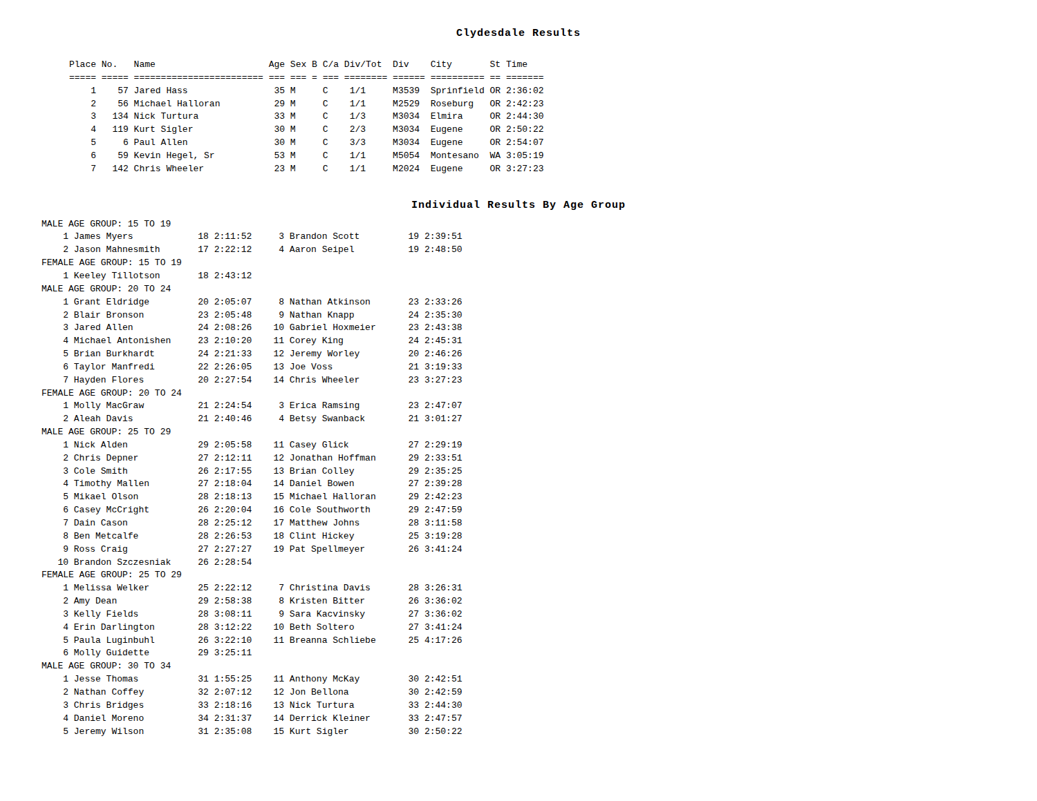Clydesdale Results
Place No.   Name                     Age Sex B C/a Div/Tot  Div    City       St Time
===== ===== ======================== === === = === ======== ====== ========== == =======
    1    57 Jared Hass                35 M     C    1/1     M3539  Sprinfield OR 2:36:02
    2    56 Michael Halloran          29 M     C    1/1     M2529  Roseburg   OR 2:42:23
    3   134 Nick Turtura              33 M     C    1/3     M3034  Elmira     OR 2:44:30
    4   119 Kurt Sigler               30 M     C    2/3     M3034  Eugene     OR 2:50:22
    5     6 Paul Allen                30 M     C    3/3     M3034  Eugene     OR 2:54:07
    6    59 Kevin Hegel, Sr           53 M     C    1/1     M5054  Montesano  WA 3:05:19
    7   142 Chris Wheeler             23 M     C    1/1     M2024  Eugene     OR 3:27:23
Individual Results By Age Group
MALE AGE GROUP: 15 TO 19
    1 James Myers            18 2:11:52     3 Brandon Scott         19 2:39:51
    2 Jason Mahnesmith       17 2:22:12     4 Aaron Seipel          19 2:48:50
FEMALE AGE GROUP: 15 TO 19
    1 Keeley Tillotson       18 2:43:12
MALE AGE GROUP: 20 TO 24
    1 Grant Eldridge         20 2:05:07     8 Nathan Atkinson       23 2:33:26
    2 Blair Bronson          23 2:05:48     9 Nathan Knapp          24 2:35:30
    3 Jared Allen            24 2:08:26    10 Gabriel Hoxmeier      23 2:43:38
    4 Michael Antonishen     23 2:10:20    11 Corey King            24 2:45:31
    5 Brian Burkhardt        24 2:21:33    12 Jeremy Worley         20 2:46:26
    6 Taylor Manfredi        22 2:26:05    13 Joe Voss              21 3:19:33
    7 Hayden Flores          20 2:27:54    14 Chris Wheeler         23 3:27:23
FEMALE AGE GROUP: 20 TO 24
    1 Molly MacGraw          21 2:24:54     3 Erica Ramsing         23 2:47:07
    2 Aleah Davis            21 2:40:46     4 Betsy Swanback        21 3:01:27
MALE AGE GROUP: 25 TO 29
    1 Nick Alden             29 2:05:58    11 Casey Glick           27 2:29:19
    2 Chris Depner           27 2:12:11    12 Jonathan Hoffman      29 2:33:51
    3 Cole Smith             26 2:17:55    13 Brian Colley          29 2:35:25
    4 Timothy Mallen         27 2:18:04    14 Daniel Bowen          27 2:39:28
    5 Mikael Olson           28 2:18:13    15 Michael Halloran      29 2:42:23
    6 Casey McCright         26 2:20:04    16 Cole Southworth       29 2:47:59
    7 Dain Cason             28 2:25:12    17 Matthew Johns         28 3:11:58
    8 Ben Metcalfe           28 2:26:53    18 Clint Hickey          25 3:19:28
    9 Ross Craig             27 2:27:27    19 Pat Spellmeyer        26 3:41:24
   10 Brandon Szczesniak     26 2:28:54
FEMALE AGE GROUP: 25 TO 29
    1 Melissa Welker         25 2:22:12     7 Christina Davis       28 3:26:31
    2 Amy Dean               29 2:58:38     8 Kristen Bitter        26 3:36:02
    3 Kelly Fields           28 3:08:11     9 Sara Kacvinsky        27 3:36:02
    4 Erin Darlington        28 3:12:22    10 Beth Soltero          27 3:41:24
    5 Paula Luginbuhl        26 3:22:10    11 Breanna Schliebe      25 4:17:26
    6 Molly Guidette         29 3:25:11
MALE AGE GROUP: 30 TO 34
    1 Jesse Thomas           31 1:55:25    11 Anthony McKay         30 2:42:51
    2 Nathan Coffey          32 2:07:12    12 Jon Bellona           30 2:42:59
    3 Chris Bridges          33 2:18:16    13 Nick Turtura          33 2:44:30
    4 Daniel Moreno          34 2:31:37    14 Derrick Kleiner       33 2:47:57
    5 Jeremy Wilson          31 2:35:08    15 Kurt Sigler           30 2:50:22